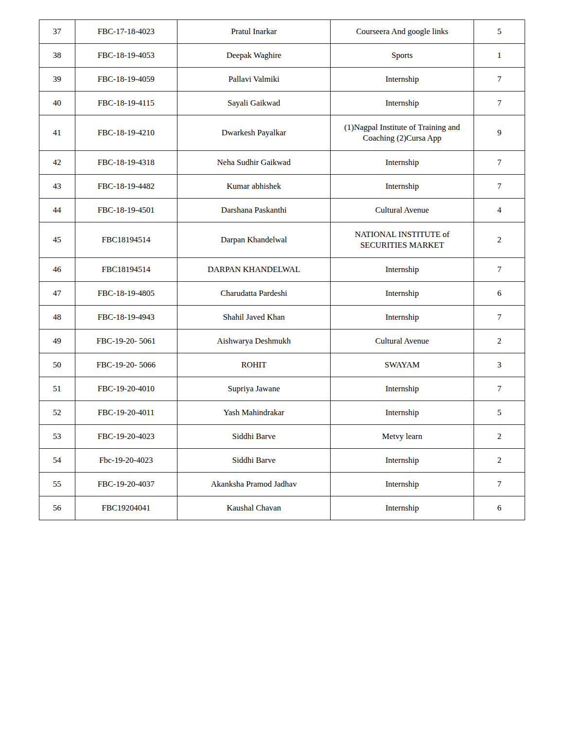| 37 | FBC-17-18-4023 | Pratul Inarkar | Courseera And google links | 5 |
| 38 | FBC-18-19-4053 | Deepak Waghire | Sports | 1 |
| 39 | FBC-18-19-4059 | Pallavi Valmiki | Internship | 7 |
| 40 | FBC-18-19-4115 | Sayali Gaikwad | Internship | 7 |
| 41 | FBC-18-19-4210 | Dwarkesh Payalkar | (1)Nagpal Institute of Training and Coaching (2)Cursa App | 9 |
| 42 | FBC-18-19-4318 | Neha Sudhir Gaikwad | Internship | 7 |
| 43 | FBC-18-19-4482 | Kumar abhishek | Internship | 7 |
| 44 | FBC-18-19-4501 | Darshana Paskanthi | Cultural Avenue | 4 |
| 45 | FBC18194514 | Darpan Khandelwal | NATIONAL INSTITUTE of SECURITIES MARKET | 2 |
| 46 | FBC18194514 | DARPAN KHANDELWAL | Internship | 7 |
| 47 | FBC-18-19-4805 | Charudatta Pardeshi | Internship | 6 |
| 48 | FBC-18-19-4943 | Shahil Javed Khan | Internship | 7 |
| 49 | FBC-19-20- 5061 | Aishwarya Deshmukh | Cultural Avenue | 2 |
| 50 | FBC-19-20- 5066 | ROHIT | SWAYAM | 3 |
| 51 | FBC-19-20-4010 | Supriya Jawane | Internship | 7 |
| 52 | FBC-19-20-4011 | Yash Mahindrakar | Internship | 5 |
| 53 | FBC-19-20-4023 | Siddhi Barve | Metvy learn | 2 |
| 54 | Fbc-19-20-4023 | Siddhi Barve | Internship | 2 |
| 55 | FBC-19-20-4037 | Akanksha Pramod Jadhav | Internship | 7 |
| 56 | FBC19204041 | Kaushal Chavan | Internship | 6 |